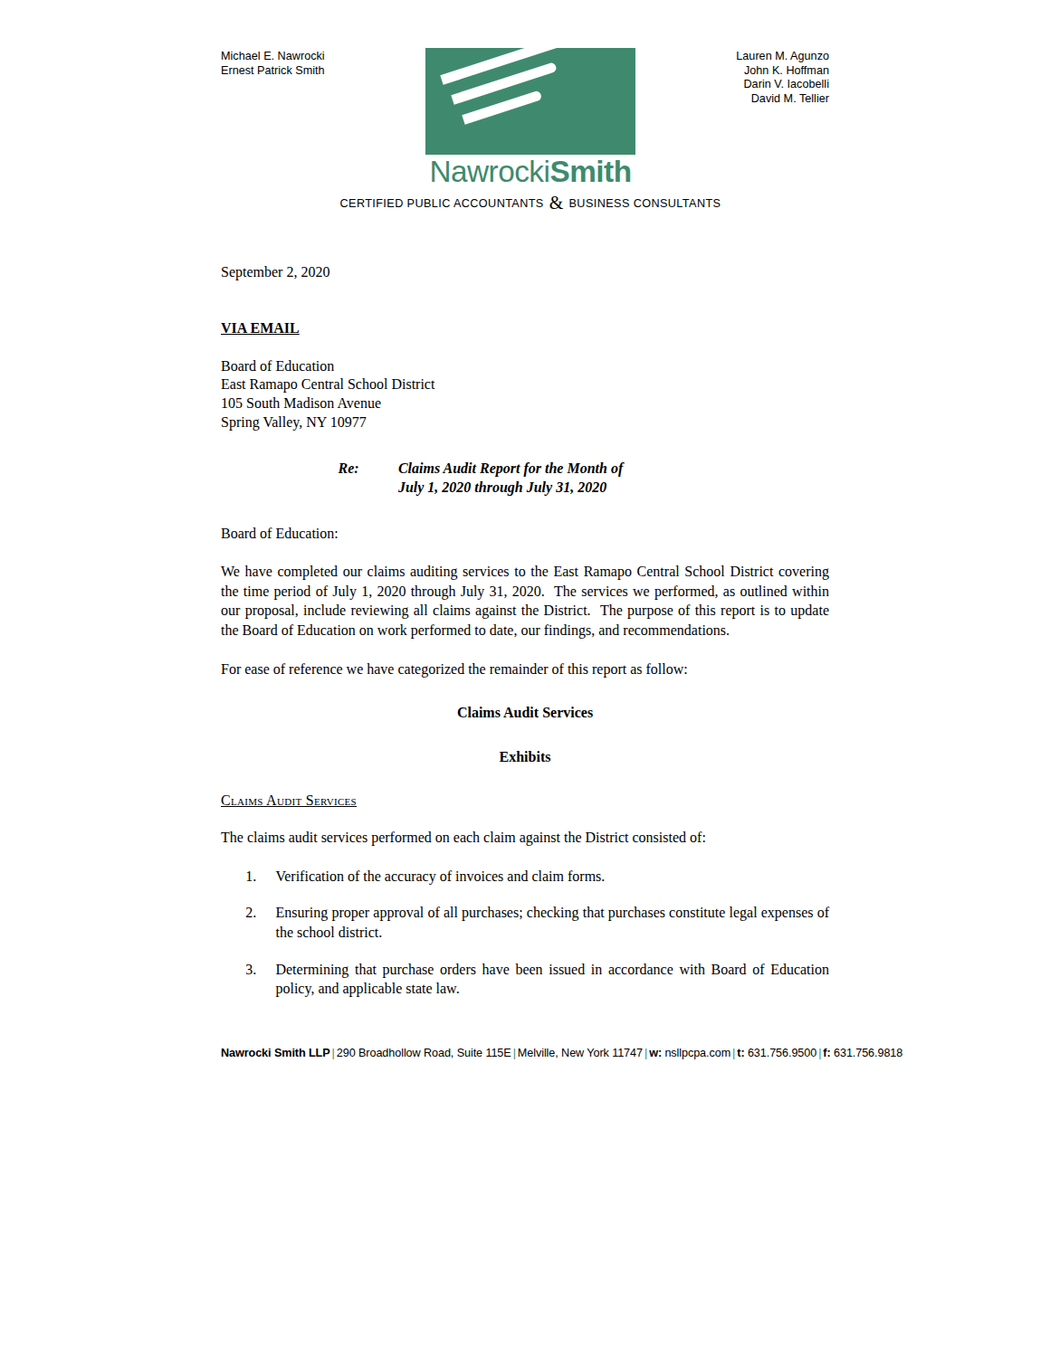Michael E. Nawrocki
Ernest Patrick Smith
Nawrocki Smith
CERTIFIED PUBLIC ACCOUNTANTS & BUSINESS CONSULTANTS
Lauren M. Agunzo
John K. Hoffman
Darin V. Iacobelli
David M. Tellier
September 2, 2020
VIA EMAIL
Board of Education
East Ramapo Central School District
105 South Madison Avenue
Spring Valley, NY 10977
| Re: | Claims Audit Report for the Month of July 1, 2020 through July 31, 2020 |
Board of Education:
We have completed our claims auditing services to the East Ramapo Central School District covering the time period of July 1, 2020 through July 31, 2020. The services we performed, as outlined within our proposal, include reviewing all claims against the District. The purpose of this report is to update the Board of Education on work performed to date, our findings, and recommendations.
For ease of reference we have categorized the remainder of this report as follow:
Claims Audit Services
Exhibits
Claims Audit Services
The claims audit services performed on each claim against the District consisted of:
Verification of the accuracy of invoices and claim forms.
Ensuring proper approval of all purchases; checking that purchases constitute legal expenses of the school district.
Determining that purchase orders have been issued in accordance with Board of Education policy, and applicable state law.
Nawrocki Smith LLP|290 Broadhollow Road, Suite 115E|Melville, New York 11747|w: nsllpcpa.com|t: 631.756.9500|f: 631.756.9818